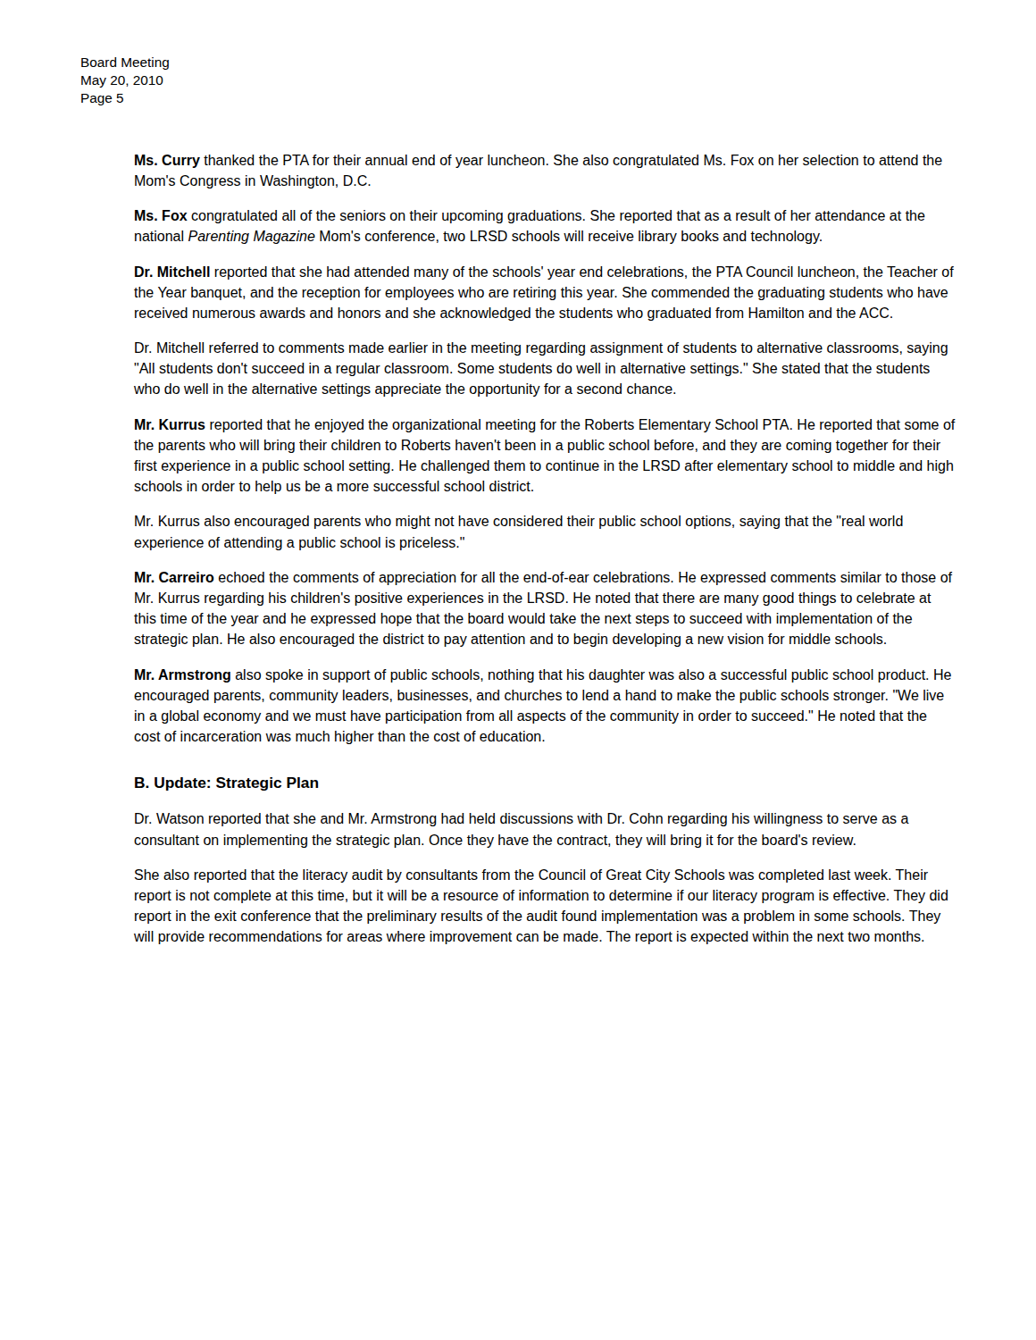Board Meeting
May 20, 2010
Page 5
Ms. Curry thanked the PTA for their annual end of year luncheon. She also congratulated Ms. Fox on her selection to attend the Mom's Congress in Washington, D.C.
Ms. Fox congratulated all of the seniors on their upcoming graduations. She reported that as a result of her attendance at the national Parenting Magazine Mom's conference, two LRSD schools will receive library books and technology.
Dr. Mitchell reported that she had attended many of the schools' year end celebrations, the PTA Council luncheon, the Teacher of the Year banquet, and the reception for employees who are retiring this year. She commended the graduating students who have received numerous awards and honors and she acknowledged the students who graduated from Hamilton and the ACC.
Dr. Mitchell referred to comments made earlier in the meeting regarding assignment of students to alternative classrooms, saying "All students don't succeed in a regular classroom. Some students do well in alternative settings." She stated that the students who do well in the alternative settings appreciate the opportunity for a second chance.
Mr. Kurrus reported that he enjoyed the organizational meeting for the Roberts Elementary School PTA. He reported that some of the parents who will bring their children to Roberts haven't been in a public school before, and they are coming together for their first experience in a public school setting. He challenged them to continue in the LRSD after elementary school to middle and high schools in order to help us be a more successful school district.
Mr. Kurrus also encouraged parents who might not have considered their public school options, saying that the "real world experience of attending a public school is priceless."
Mr. Carreiro echoed the comments of appreciation for all the end-of-ear celebrations. He expressed comments similar to those of Mr. Kurrus regarding his children's positive experiences in the LRSD. He noted that there are many good things to celebrate at this time of the year and he expressed hope that the board would take the next steps to succeed with implementation of the strategic plan. He also encouraged the district to pay attention and to begin developing a new vision for middle schools.
Mr. Armstrong also spoke in support of public schools, nothing that his daughter was also a successful public school product. He encouraged parents, community leaders, businesses, and churches to lend a hand to make the public schools stronger. "We live in a global economy and we must have participation from all aspects of the community in order to succeed." He noted that the cost of incarceration was much higher than the cost of education.
B. Update: Strategic Plan
Dr. Watson reported that she and Mr. Armstrong had held discussions with Dr. Cohn regarding his willingness to serve as a consultant on implementing the strategic plan. Once they have the contract, they will bring it for the board's review.
She also reported that the literacy audit by consultants from the Council of Great City Schools was completed last week. Their report is not complete at this time, but it will be a resource of information to determine if our literacy program is effective. They did report in the exit conference that the preliminary results of the audit found implementation was a problem in some schools. They will provide recommendations for areas where improvement can be made. The report is expected within the next two months.